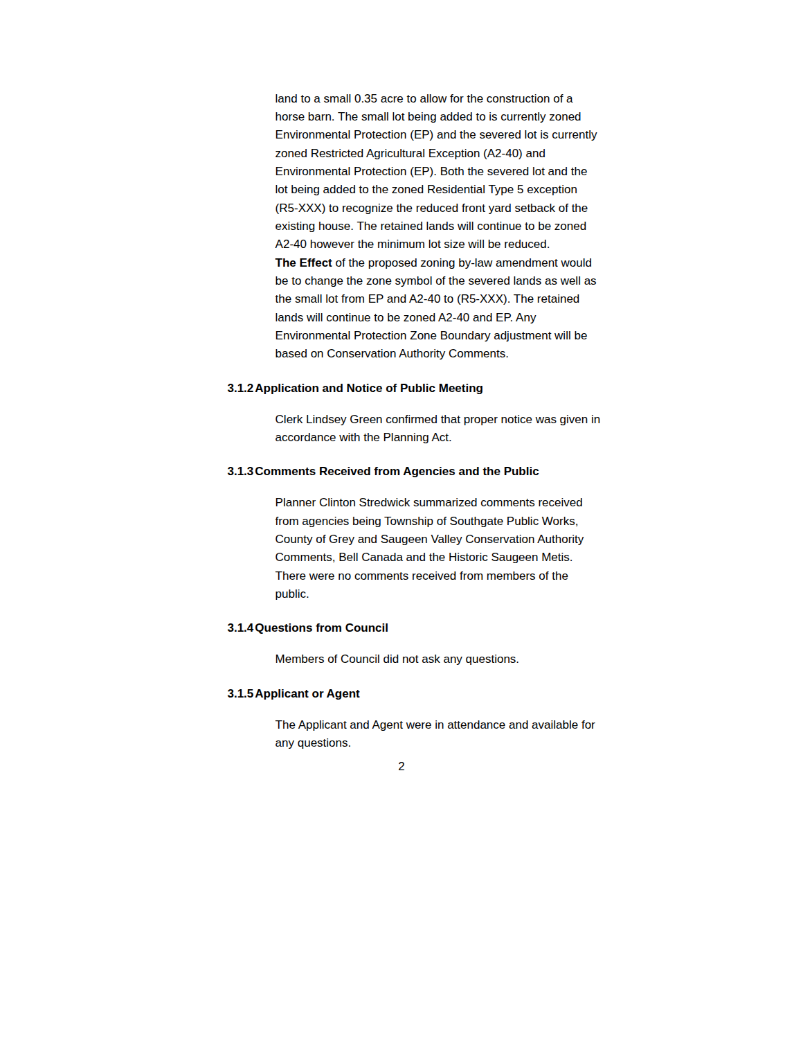land to a small 0.35 acre to allow for the construction of a horse barn. The small lot being added to is currently zoned Environmental Protection (EP) and the severed lot is currently zoned Restricted Agricultural Exception (A2-40) and Environmental Protection (EP). Both the severed lot and the lot being added to the zoned Residential Type 5 exception (R5-XXX) to recognize the reduced front yard setback of the existing house. The retained lands will continue to be zoned A2-40 however the minimum lot size will be reduced.
The Effect of the proposed zoning by-law amendment would be to change the zone symbol of the severed lands as well as the small lot from EP and A2-40 to (R5-XXX). The retained lands will continue to be zoned A2-40 and EP. Any Environmental Protection Zone Boundary adjustment will be based on Conservation Authority Comments.
3.1.2 Application and Notice of Public Meeting
Clerk Lindsey Green confirmed that proper notice was given in accordance with the Planning Act.
3.1.3 Comments Received from Agencies and the Public
Planner Clinton Stredwick summarized comments received from agencies being Township of Southgate Public Works, County of Grey and Saugeen Valley Conservation Authority Comments, Bell Canada and the Historic Saugeen Metis. There were no comments received from members of the public.
3.1.4 Questions from Council
Members of Council did not ask any questions.
3.1.5 Applicant or Agent
The Applicant and Agent were in attendance and available for any questions.
2